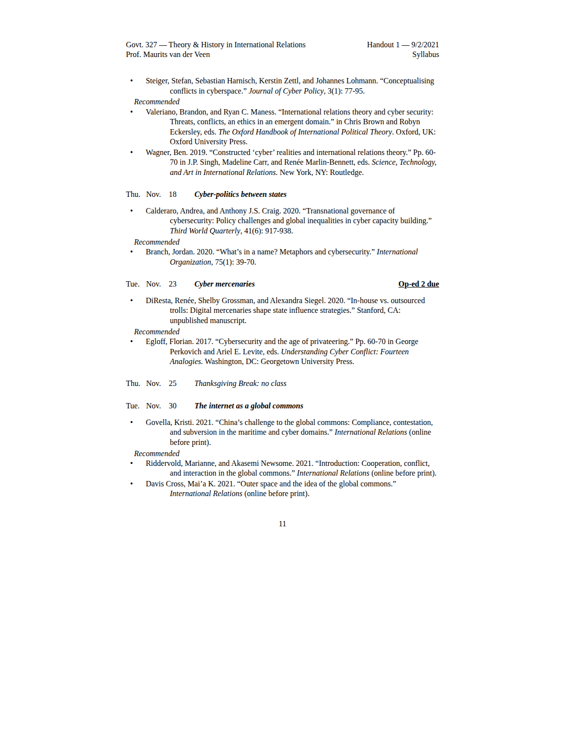| Govt. 327 — Theory & History in International Relations | Handout 1 — 9/2/2021 |
| Prof. Maurits van der Veen | Syllabus |
Steiger, Stefan, Sebastian Harnisch, Kerstin Zettl, and Johannes Lohmann. “Conceptualising conflicts in cyberspace.” Journal of Cyber Policy, 3(1): 77-95.
Recommended
Valeriano, Brandon, and Ryan C. Maness. “International relations theory and cyber security: Threats, conflicts, an ethics in an emergent domain.” in Chris Brown and Robyn Eckersley, eds. The Oxford Handbook of International Political Theory. Oxford, UK: Oxford University Press.
Wagner, Ben. 2019. “Constructed ‘cyber’ realities and international relations theory.” Pp. 60-70 in J.P. Singh, Madeline Carr, and Renée Marlin-Bennett, eds. Science, Technology, and Art in International Relations. New York, NY: Routledge.
Thu. Nov. 18 Cyber-politics between states
Calderaro, Andrea, and Anthony J.S. Craig. 2020. “Transnational governance of cybersecurity: Policy challenges and global inequalities in cyber capacity building.” Third World Quarterly, 41(6): 917-938.
Recommended
Branch, Jordan. 2020. “What’s in a name? Metaphors and cybersecurity.” International Organization, 75(1): 39-70.
Tue. Nov. 23 Cyber mercenaries Op-ed 2 due
DiResta, Renée, Shelby Grossman, and Alexandra Siegel. 2020. “In-house vs. outsourced trolls: Digital mercenaries shape state influence strategies.” Stanford, CA: unpublished manuscript.
Recommended
Egloff, Florian. 2017. “Cybersecurity and the age of privateering.” Pp. 60-70 in George Perkovich and Ariel E. Levite, eds. Understanding Cyber Conflict: Fourteen Analogies. Washington, DC: Georgetown University Press.
Thu. Nov. 25 Thanksgiving Break: no class
Tue. Nov. 30 The internet as a global commons
Govella, Kristi. 2021. “China’s challenge to the global commons: Compliance, contestation, and subversion in the maritime and cyber domains.” International Relations (online before print).
Recommended
Riddervold, Marianne, and Akasemi Newsome. 2021. “Introduction: Cooperation, conflict, and interaction in the global commons.” International Relations (online before print).
Davis Cross, Mai’a K. 2021. “Outer space and the idea of the global commons.” International Relations (online before print).
11